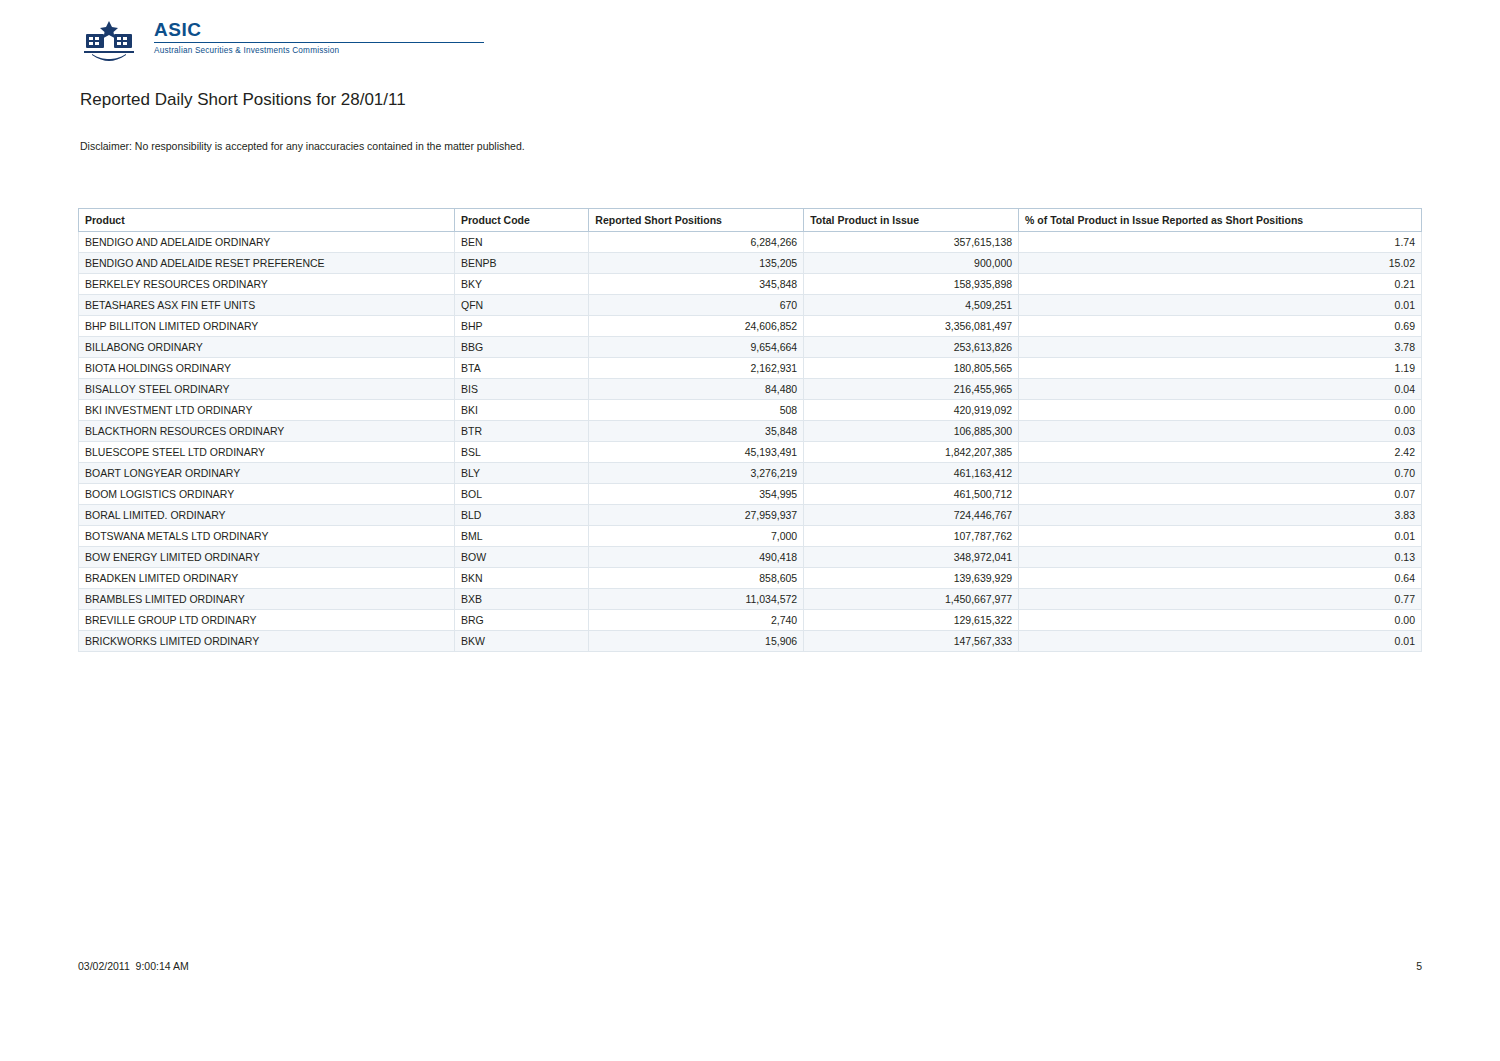ASIC
Australian Securities & Investments Commission
Reported Daily Short Positions for 28/01/11
Disclaimer: No responsibility is accepted for any inaccuracies contained in the matter published.
| Product | Product Code | Reported Short Positions | Total Product in Issue | % of Total Product in Issue Reported as Short Positions |
| --- | --- | --- | --- | --- |
| BENDIGO AND ADELAIDE ORDINARY | BEN | 6,284,266 | 357,615,138 | 1.74 |
| BENDIGO AND ADELAIDE RESET PREFERENCE | BENPB | 135,205 | 900,000 | 15.02 |
| BERKELEY RESOURCES ORDINARY | BKY | 345,848 | 158,935,898 | 0.21 |
| BETASHARES ASX FIN ETF UNITS | QFN | 670 | 4,509,251 | 0.01 |
| BHP BILLITON LIMITED ORDINARY | BHP | 24,606,852 | 3,356,081,497 | 0.69 |
| BILLABONG ORDINARY | BBG | 9,654,664 | 253,613,826 | 3.78 |
| BIOTA HOLDINGS ORDINARY | BTA | 2,162,931 | 180,805,565 | 1.19 |
| BISALLOY STEEL ORDINARY | BIS | 84,480 | 216,455,965 | 0.04 |
| BKI INVESTMENT LTD ORDINARY | BKI | 508 | 420,919,092 | 0.00 |
| BLACKTHORN RESOURCES ORDINARY | BTR | 35,848 | 106,885,300 | 0.03 |
| BLUESCOPE STEEL LTD ORDINARY | BSL | 45,193,491 | 1,842,207,385 | 2.42 |
| BOART LONGYEAR ORDINARY | BLY | 3,276,219 | 461,163,412 | 0.70 |
| BOOM LOGISTICS ORDINARY | BOL | 354,995 | 461,500,712 | 0.07 |
| BORAL LIMITED. ORDINARY | BLD | 27,959,937 | 724,446,767 | 3.83 |
| BOTSWANA METALS LTD ORDINARY | BML | 7,000 | 107,787,762 | 0.01 |
| BOW ENERGY LIMITED ORDINARY | BOW | 490,418 | 348,972,041 | 0.13 |
| BRADKEN LIMITED ORDINARY | BKN | 858,605 | 139,639,929 | 0.64 |
| BRAMBLES LIMITED ORDINARY | BXB | 11,034,572 | 1,450,667,977 | 0.77 |
| BREVILLE GROUP LTD ORDINARY | BRG | 2,740 | 129,615,322 | 0.00 |
| BRICKWORKS LIMITED ORDINARY | BKW | 15,906 | 147,567,333 | 0.01 |
03/02/2011 9:00:14 AM
5